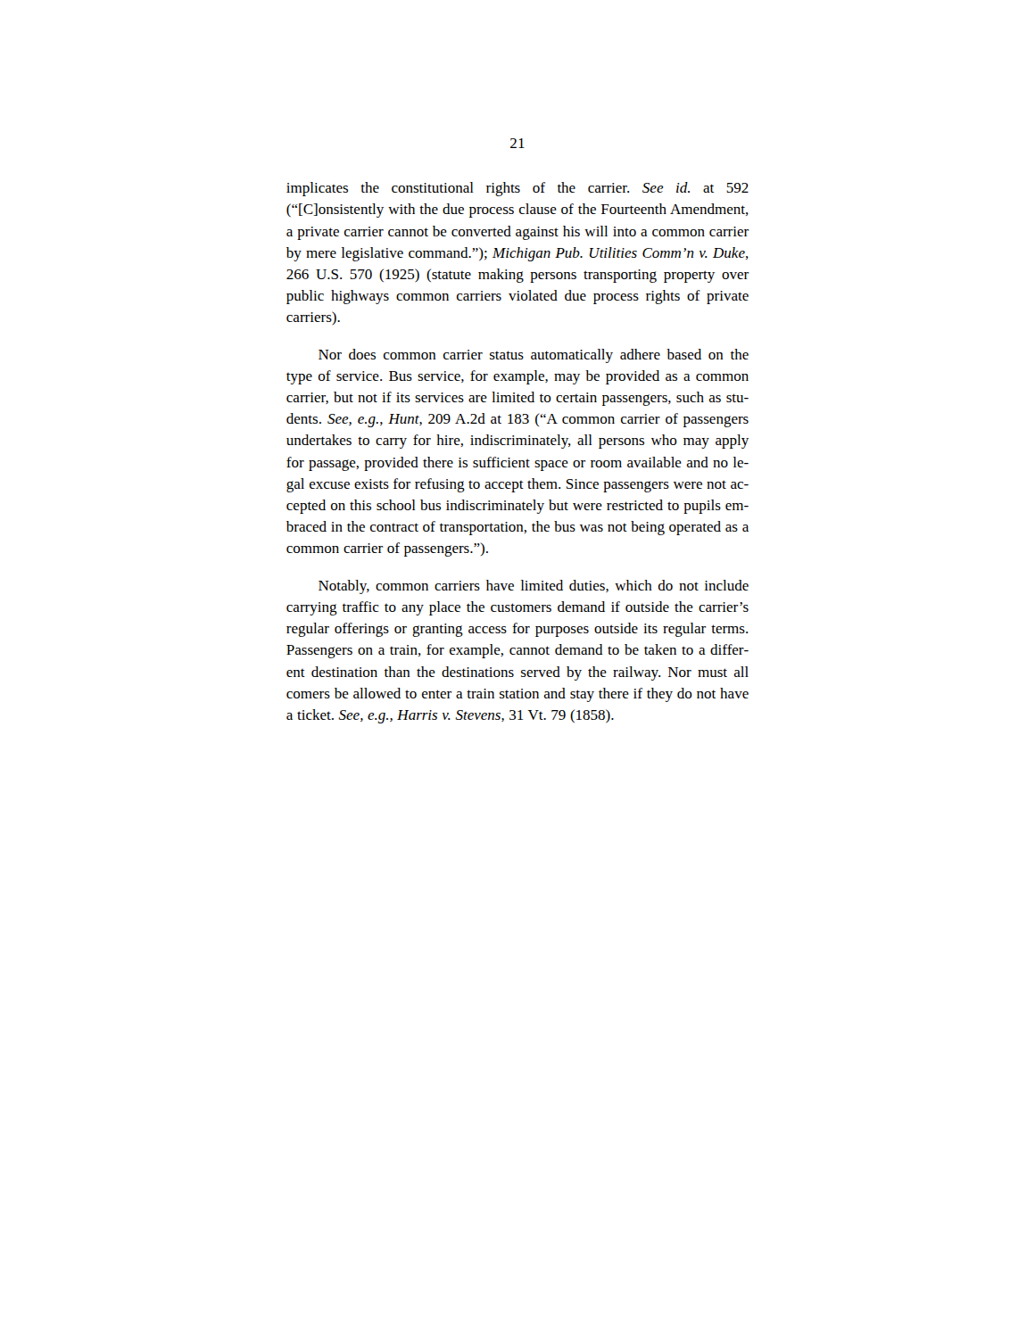21
implicates the constitutional rights of the carrier. See id. at 592 (“[C]onsistently with the due process clause of the Fourteenth Amendment, a private carrier cannot be converted against his will into a common carrier by mere legislative command.”); Michigan Pub. Utilities Comm’n v. Duke, 266 U.S. 570 (1925) (statute making persons transporting property over public highways common carriers violated due process rights of private carriers).
Nor does common carrier status automatically adhere based on the type of service. Bus service, for example, may be provided as a common carrier, but not if its services are limited to certain passengers, such as students. See, e.g., Hunt, 209 A.2d at 183 (“A common carrier of passengers undertakes to carry for hire, indiscriminately, all persons who may apply for passage, provided there is sufficient space or room available and no legal excuse exists for refusing to accept them. Since passengers were not accepted on this school bus indiscriminately but were restricted to pupils embraced in the contract of transportation, the bus was not being operated as a common carrier of passengers.”).
Notably, common carriers have limited duties, which do not include carrying traffic to any place the customers demand if outside the carrier’s regular offerings or granting access for purposes outside its regular terms. Passengers on a train, for example, cannot demand to be taken to a different destination than the destinations served by the railway. Nor must all comers be allowed to enter a train station and stay there if they do not have a ticket. See, e.g., Harris v. Stevens, 31 Vt. 79 (1858).